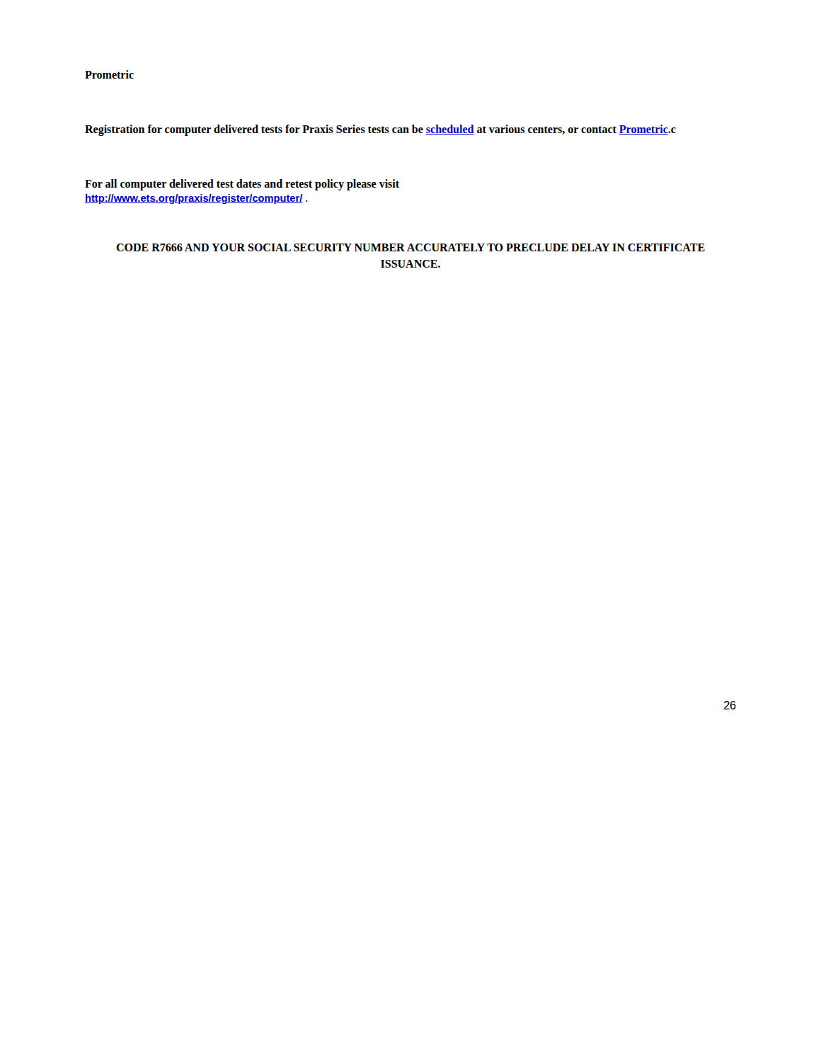Prometric
Registration for computer delivered tests for Praxis Series tests can be scheduled at various centers, or contact Prometric.c
For all computer delivered test dates and retest policy please visit
http://www.ets.org/praxis/register/computer/ .
CODE R7666 AND YOUR SOCIAL SECURITY NUMBER ACCURATELY TO PRECLUDE DELAY IN CERTIFICATE ISSUANCE.
26